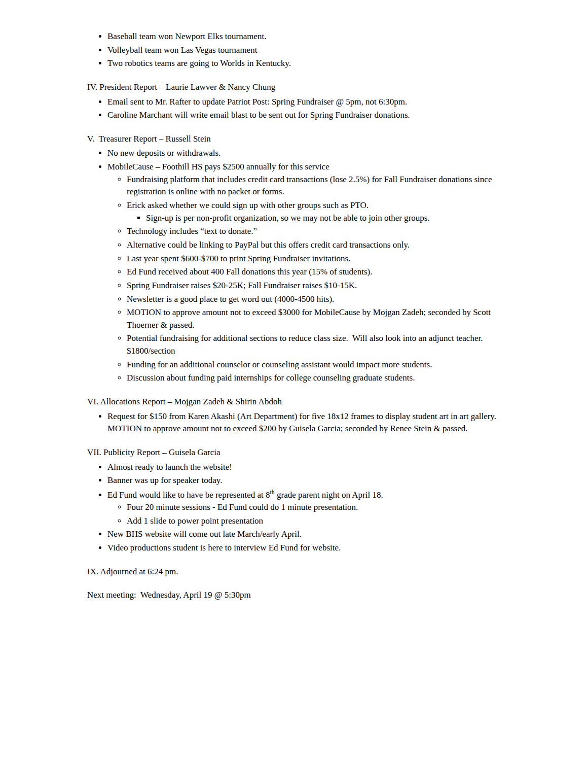Baseball team won Newport Elks tournament.
Volleyball team won Las Vegas tournament
Two robotics teams are going to Worlds in Kentucky.
IV. President Report – Laurie Lawver & Nancy Chung
Email sent to Mr. Rafter to update Patriot Post: Spring Fundraiser @ 5pm, not 6:30pm.
Caroline Marchant will write email blast to be sent out for Spring Fundraiser donations.
V. Treasurer Report – Russell Stein
No new deposits or withdrawals.
MobileCause – Foothill HS pays $2500 annually for this service
Fundraising platform that includes credit card transactions (lose 2.5%) for Fall Fundraiser donations since registration is online with no packet or forms.
Erick asked whether we could sign up with other groups such as PTO.
Sign-up is per non-profit organization, so we may not be able to join other groups.
Technology includes “text to donate.”
Alternative could be linking to PayPal but this offers credit card transactions only.
Last year spent $600-$700 to print Spring Fundraiser invitations.
Ed Fund received about 400 Fall donations this year (15% of students).
Spring Fundraiser raises $20-25K; Fall Fundraiser raises $10-15K.
Newsletter is a good place to get word out (4000-4500 hits).
MOTION to approve amount not to exceed $3000 for MobileCause by Mojgan Zadeh; seconded by Scott Thoerner & passed.
Potential fundraising for additional sections to reduce class size. Will also look into an adjunct teacher. $1800/section
Funding for an additional counselor or counseling assistant would impact more students.
Discussion about funding paid internships for college counseling graduate students.
VI. Allocations Report – Mojgan Zadeh & Shirin Abdoh
Request for $150 from Karen Akashi (Art Department) for five 18x12 frames to display student art in art gallery. MOTION to approve amount not to exceed $200 by Guisela Garcia; seconded by Renee Stein & passed.
VII. Publicity Report – Guisela Garcia
Almost ready to launch the website!
Banner was up for speaker today.
Ed Fund would like to have be represented at 8th grade parent night on April 18.
Four 20 minute sessions - Ed Fund could do 1 minute presentation.
Add 1 slide to power point presentation
New BHS website will come out late March/early April.
Video productions student is here to interview Ed Fund for website.
IX. Adjourned at 6:24 pm.
Next meeting: Wednesday, April 19 @ 5:30pm